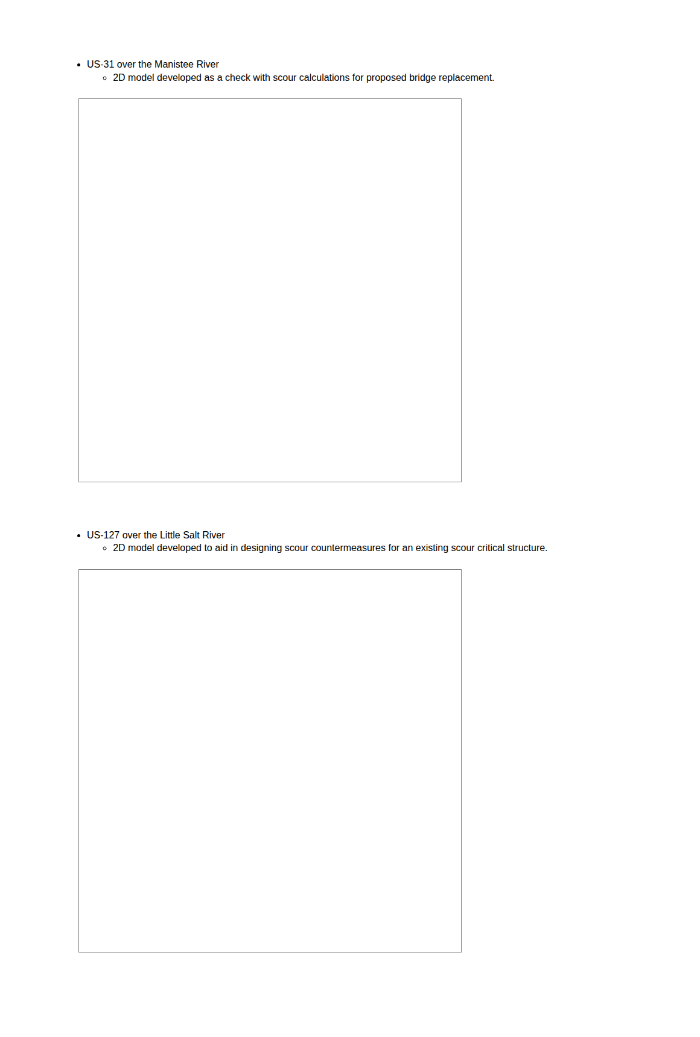US-31 over the Manistee River
2D model developed as a check with scour calculations for proposed bridge replacement.
US-127 over the Little Salt River
2D model developed to aid in designing scour countermeasures for an existing scour critical structure.